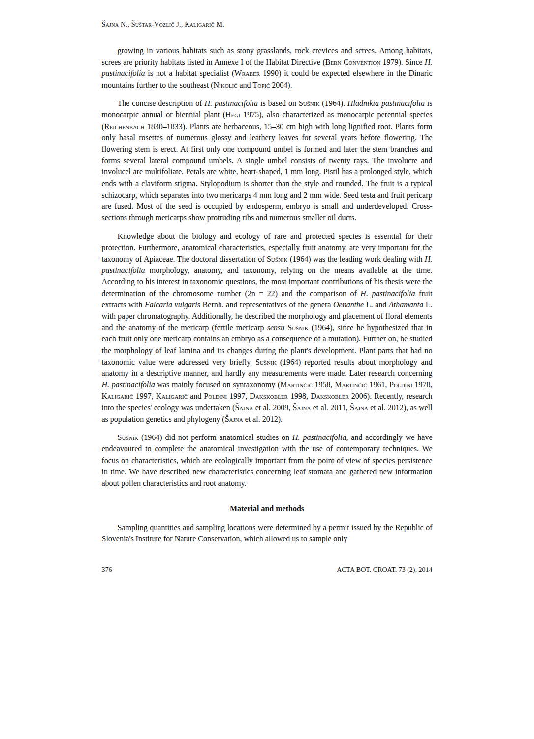Šajna N., Šuštar-Vozlič J., Kaligarič M.
growing in various habitats such as stony grasslands, rock crevices and screes. Among habitats, screes are priority habitats listed in Annexe I of the Habitat Directive (Bern Convention 1979). Since H. pastinacifolia is not a habitat specialist (Wraber 1990) it could be expected elsewhere in the Dinaric mountains further to the southeast (Nikolić and Topić 2004).
The concise description of H. pastinacifolia is based on Sušnik (1964). Hladnikia pastinacifolia is monocarpic annual or biennial plant (Hegi 1975), also characterized as monocarpic perennial species (Reichenbach 1830–1833). Plants are herbaceous, 15–30 cm high with long lignified root. Plants form only basal rosettes of numerous glossy and leathery leaves for several years before flowering. The flowering stem is erect. At first only one compound umbel is formed and later the stem branches and forms several lateral compound umbels. A single umbel consists of twenty rays. The involucre and involucel are multifoliate. Petals are white, heart-shaped, 1 mm long. Pistil has a prolonged style, which ends with a claviform stigma. Stylopodium is shorter than the style and rounded. The fruit is a typical schizocarp, which separates into two mericarps 4 mm long and 2 mm wide. Seed testa and fruit pericarp are fused. Most of the seed is occupied by endosperm, embryo is small and underdeveloped. Cross-sections through mericarps show protruding ribs and numerous smaller oil ducts.
Knowledge about the biology and ecology of rare and protected species is essential for their protection. Furthermore, anatomical characteristics, especially fruit anatomy, are very important for the taxonomy of Apiaceae. The doctoral dissertation of Sušnik (1964) was the leading work dealing with H. pastinacifolia morphology, anatomy, and taxonomy, relying on the means available at the time. According to his interest in taxonomic questions, the most important contributions of his thesis were the determination of the chromosome number (2n = 22) and the comparison of H. pastinacifolia fruit extracts with Falcaria vulgaris Bernh. and representatives of the genera Oenanthe L. and Athamanta L. with paper chromatography. Additionally, he described the morphology and placement of floral elements and the anatomy of the mericarp (fertile mericarp sensu Sušnik (1964), since he hypothesized that in each fruit only one mericarp contains an embryo as a consequence of a mutation). Further on, he studied the morphology of leaf lamina and its changes during the plant's development. Plant parts that had no taxonomic value were addressed very briefly. Sušnik (1964) reported results about morphology and anatomy in a descriptive manner, and hardly any measurements were made. Later research concerning H. pastinacifolia was mainly focused on syntaxonomy (Martinčič 1958, Martinčič 1961, Poldini 1978, Kaligarič 1997, Kaligarič and Poldini 1997, Dakskobler 1998, Dakskobler 2006). Recently, research into the species' ecology was undertaken (Šajna et al. 2009, Šajna et al. 2011, Šajna et al. 2012), as well as population genetics and phylogeny (Šajna et al. 2012).
Sušnik (1964) did not perform anatomical studies on H. pastinacifolia, and accordingly we have endeavoured to complete the anatomical investigation with the use of contemporary techniques. We focus on characteristics, which are ecologically important from the point of view of species persistence in time. We have described new characteristics concerning leaf stomata and gathered new information about pollen characteristics and root anatomy.
Material and methods
Sampling quantities and sampling locations were determined by a permit issued by the Republic of Slovenia's Institute for Nature Conservation, which allowed us to sample only
376
ACTA BOT. CROAT. 73 (2), 2014